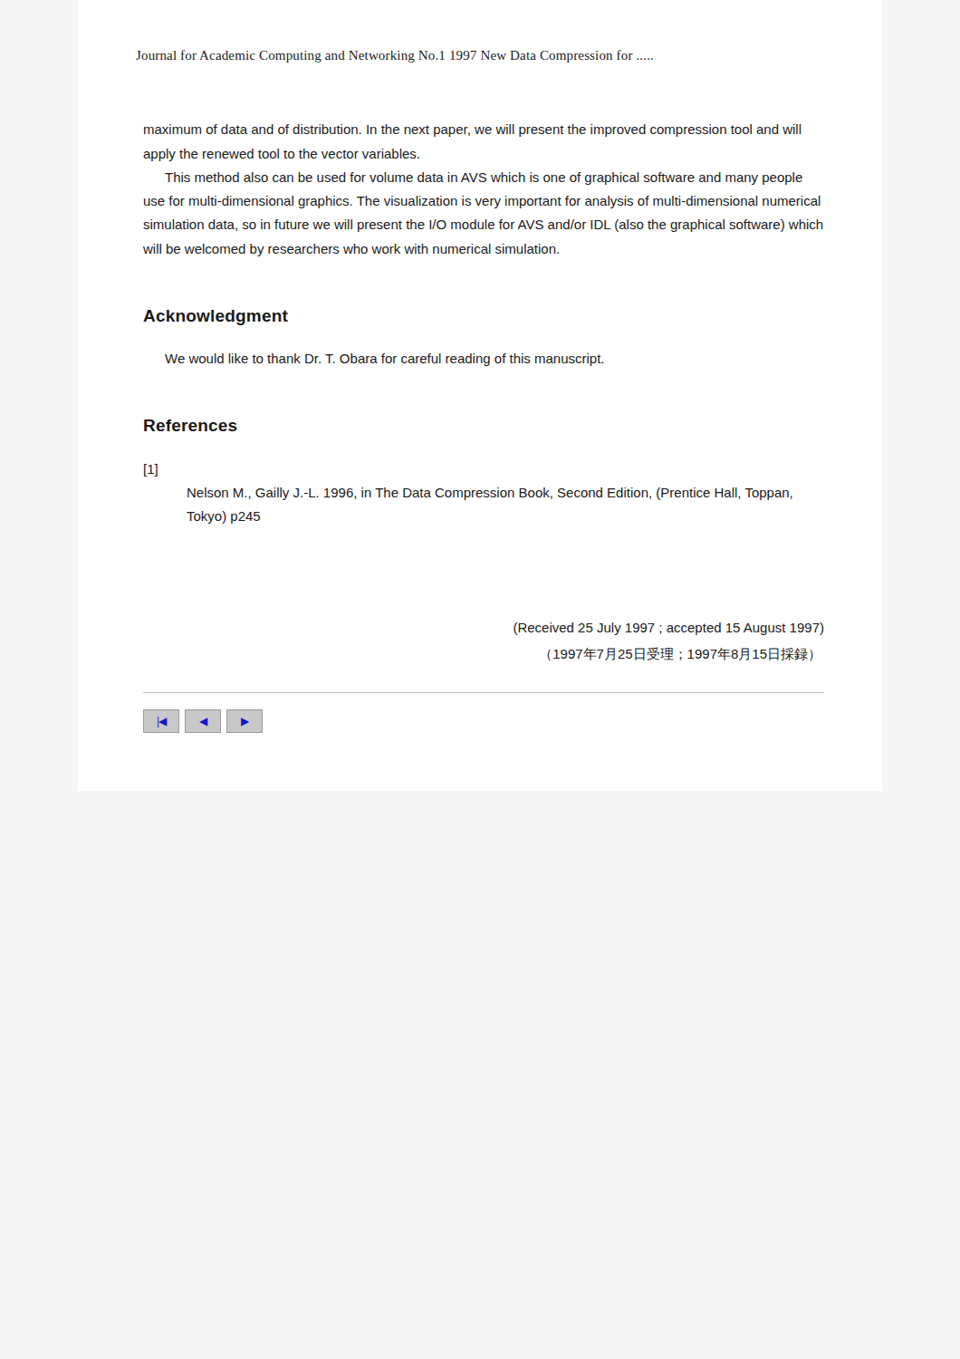Journal for Academic Computing and Networking No.1 1997 New Data Compression for .....
maximum of data and of distribution. In the next paper, we will present the improved compression tool and will apply the renewed tool to the vector variables.
This method also can be used for volume data in AVS which is one of graphical software and many people use for multi-dimensional graphics. The visualization is very important for analysis of multi-dimensional numerical simulation data, so in future we will present the I/O module for AVS and/or IDL (also the graphical software) which will be welcomed by researchers who work with numerical simulation.
Acknowledgment
We would like to thank Dr. T. Obara for careful reading of this manuscript.
References
[1]
Nelson M., Gailly J.-L. 1996, in The Data Compression Book, Second Edition, (Prentice Hall, Toppan, Tokyo) p245
(Received 25 July 1997 ; accepted 15 August 1997) （1997年7月25日受理；1997年8月15日採録）
|◀ ◀ ▶